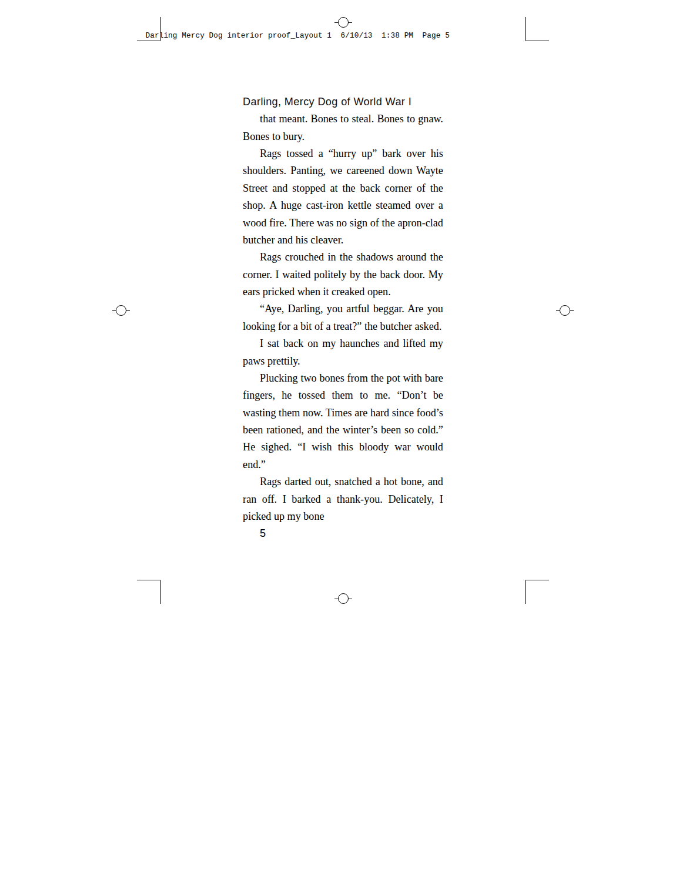Darling Mercy Dog interior proof_Layout 1 6/10/13 1:38 PM Page 5
Darling, Mercy Dog of World War I
that meant. Bones to steal. Bones to gnaw. Bones to bury.
Rags tossed a “hurry up” bark over his shoulders. Panting, we careened down Wayte Street and stopped at the back corner of the shop. A huge cast-iron kettle steamed over a wood fire. There was no sign of the apron-clad butcher and his cleaver.
Rags crouched in the shadows around the corner. I waited politely by the back door. My ears pricked when it creaked open.
“Aye, Darling, you artful beggar. Are you looking for a bit of a treat?” the butcher asked.
I sat back on my haunches and lifted my paws prettily.
Plucking two bones from the pot with bare fingers, he tossed them to me. “Don’t be wasting them now. Times are hard since food’s been rationed, and the winter’s been so cold.” He sighed. “I wish this bloody war would end.”
Rags darted out, snatched a hot bone, and ran off. I barked a thank-you. Delicately, I picked up my bone
5